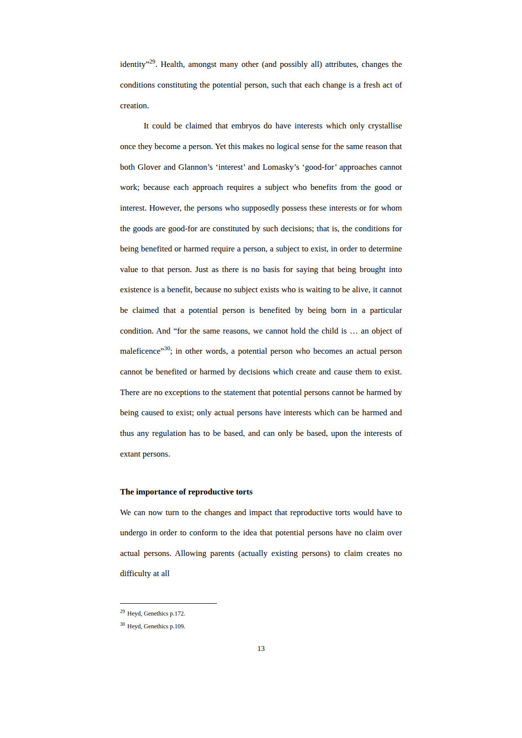identity”29. Health, amongst many other (and possibly all) attributes, changes the conditions constituting the potential person, such that each change is a fresh act of creation.
It could be claimed that embryos do have interests which only crystallise once they become a person. Yet this makes no logical sense for the same reason that both Glover and Glannon’s ‘interest’ and Lomasky’s ‘good-for’ approaches cannot work; because each approach requires a subject who benefits from the good or interest. However, the persons who supposedly possess these interests or for whom the goods are good-for are constituted by such decisions; that is, the conditions for being benefited or harmed require a person, a subject to exist, in order to determine value to that person. Just as there is no basis for saying that being brought into existence is a benefit, because no subject exists who is waiting to be alive, it cannot be claimed that a potential person is benefited by being born in a particular condition. And “for the same reasons, we cannot hold the child is … an object of maleficence”30; in other words, a potential person who becomes an actual person cannot be benefited or harmed by decisions which create and cause them to exist. There are no exceptions to the statement that potential persons cannot be harmed by being caused to exist; only actual persons have interests which can be harmed and thus any regulation has to be based, and can only be based, upon the interests of extant persons.
The importance of reproductive torts
We can now turn to the changes and impact that reproductive torts would have to undergo in order to conform to the idea that potential persons have no claim over actual persons. Allowing parents (actually existing persons) to claim creates no difficulty at all
29 Heyd, Genethics p.172.
30 Heyd, Genethics p.109.
13